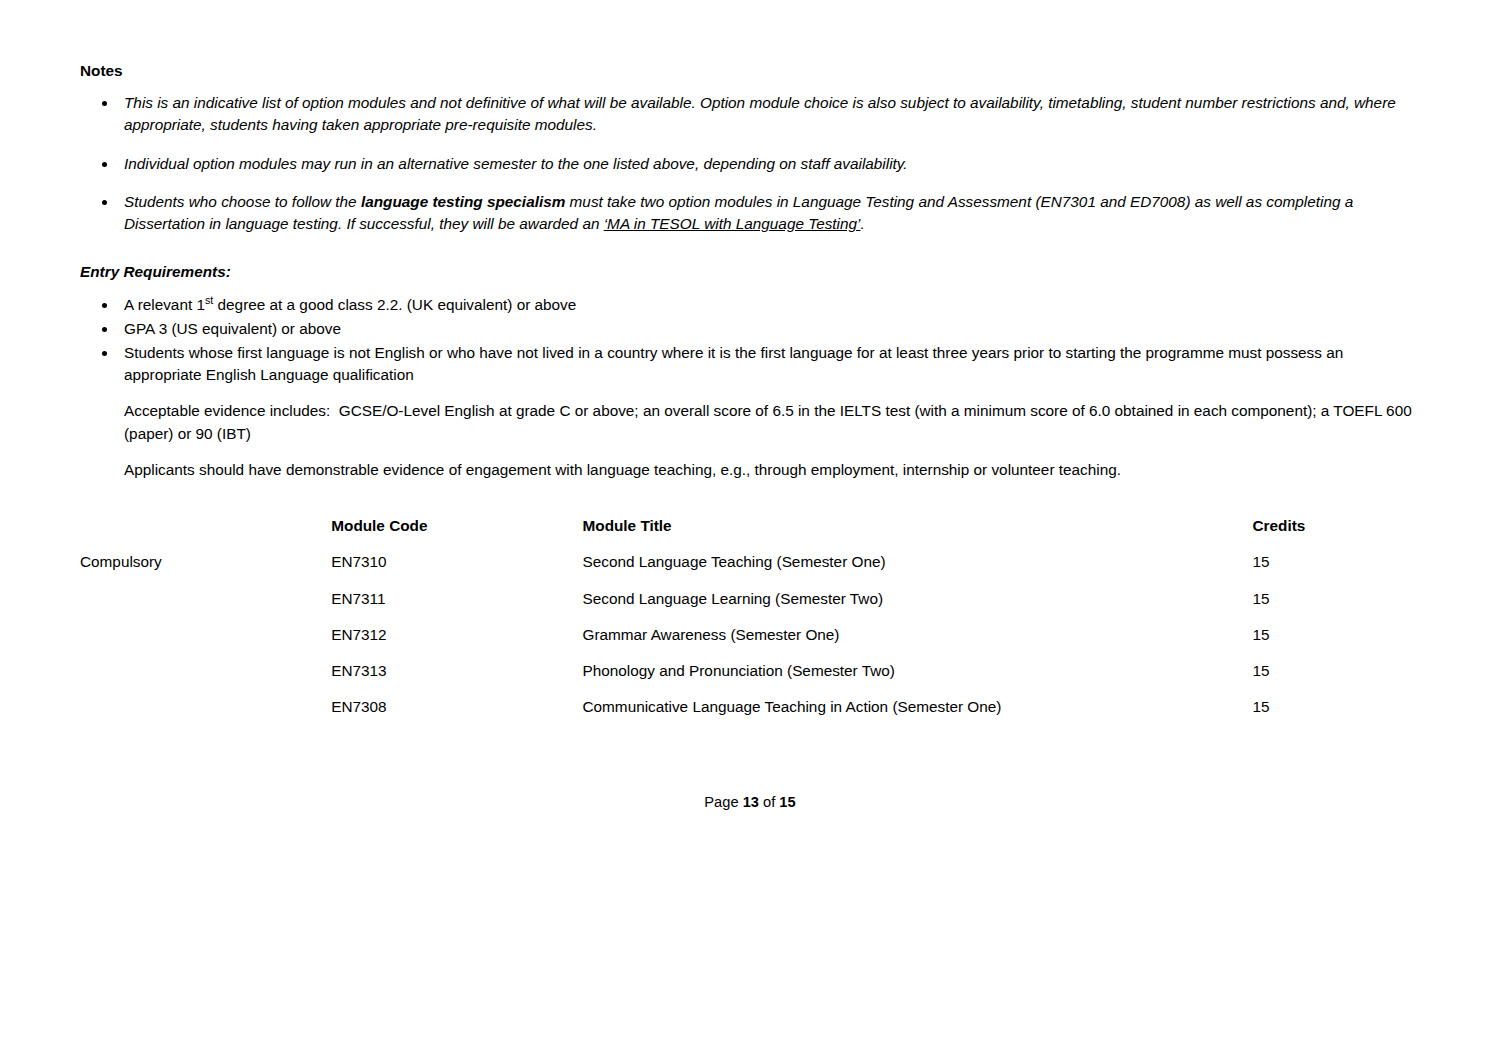Notes
This is an indicative list of option modules and not definitive of what will be available. Option module choice is also subject to availability, timetabling, student number restrictions and, where appropriate, students having taken appropriate pre-requisite modules.
Individual option modules may run in an alternative semester to the one listed above, depending on staff availability.
Students who choose to follow the language testing specialism must take two option modules in Language Testing and Assessment (EN7301 and ED7008) as well as completing a Dissertation in language testing. If successful, they will be awarded an ‘MA in TESOL with Language Testing’.
Entry Requirements:
A relevant 1st degree at a good class 2.2. (UK equivalent) or above
GPA 3 (US equivalent) or above
Students whose first language is not English or who have not lived in a country where it is the first language for at least three years prior to starting the programme must possess an appropriate English Language qualification
Acceptable evidence includes: GCSE/O-Level English at grade C or above; an overall score of 6.5 in the IELTS test (with a minimum score of 6.0 obtained in each component); a TOEFL 600 (paper) or 90 (IBT)
Applicants should have demonstrable evidence of engagement with language teaching, e.g., through employment, internship or volunteer teaching.
| | Module Code | Module Title | Credits |
| --- | --- | --- | --- |
| Compulsory | EN7310 | Second Language Teaching (Semester One) | 15 |
| | EN7311 | Second Language Learning (Semester Two) | 15 |
| | EN7312 | Grammar Awareness (Semester One) | 15 |
| | EN7313 | Phonology and Pronunciation (Semester Two) | 15 |
| | EN7308 | Communicative Language Teaching in Action (Semester One) | 15 |
Page 13 of 15